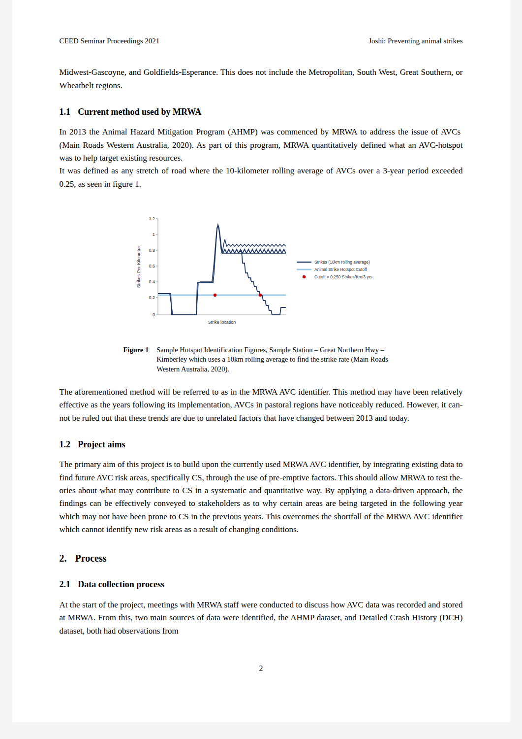CEED Seminar Proceedings 2021
Joshi: Preventing animal strikes
Midwest-Gascoyne, and Goldfields-Esperance. This does not include the Metropolitan, South West, Great Southern, or Wheatbelt regions.
1.1 Current method used by MRWA
In 2013 the Animal Hazard Mitigation Program (AHMP) was commenced by MRWA to address the issue of AVCs (Main Roads Western Australia, 2020). As part of this program, MRWA quantitatively defined what an AVC-hotspot was to help target existing resources.
It was defined as any stretch of road where the 10-kilometer rolling average of AVCs over a 3-year period exceeded 0.25, as seen in figure 1.
1.2 1 0.8 0.6 0.4 0.2 0 Strikes Per Kilometre Strike location Strikes (10km rolling average) Animal Strike Hotspot Cutoff Cutoff = 0.250 Strikes/Km/3 yrs
Figure 1 Sample Hotspot Identification Figures, Sample Station – Great Northern Hwy – Kimberley which uses a 10km rolling average to find the strike rate (Main Roads Western Australia, 2020).
The aforementioned method will be referred to as in the MRWA AVC identifier. This method may have been relatively effective as the years following its implementation, AVCs in pastoral regions have noticeably reduced. However, it cannot be ruled out that these trends are due to unrelated factors that have changed between 2013 and today.
1.2 Project aims
The primary aim of this project is to build upon the currently used MRWA AVC identifier, by integrating existing data to find future AVC risk areas, specifically CS, through the use of pre-emptive factors. This should allow MRWA to test theories about what may contribute to CS in a systematic and quantitative way. By applying a data-driven approach, the findings can be effectively conveyed to stakeholders as to why certain areas are being targeted in the following year which may not have been prone to CS in the previous years. This overcomes the shortfall of the MRWA AVC identifier which cannot identify new risk areas as a result of changing conditions.
2. Process
2.1 Data collection process
At the start of the project, meetings with MRWA staff were conducted to discuss how AVC data was recorded and stored at MRWA. From this, two main sources of data were identified, the AHMP dataset, and Detailed Crash History (DCH) dataset, both had observations from
2